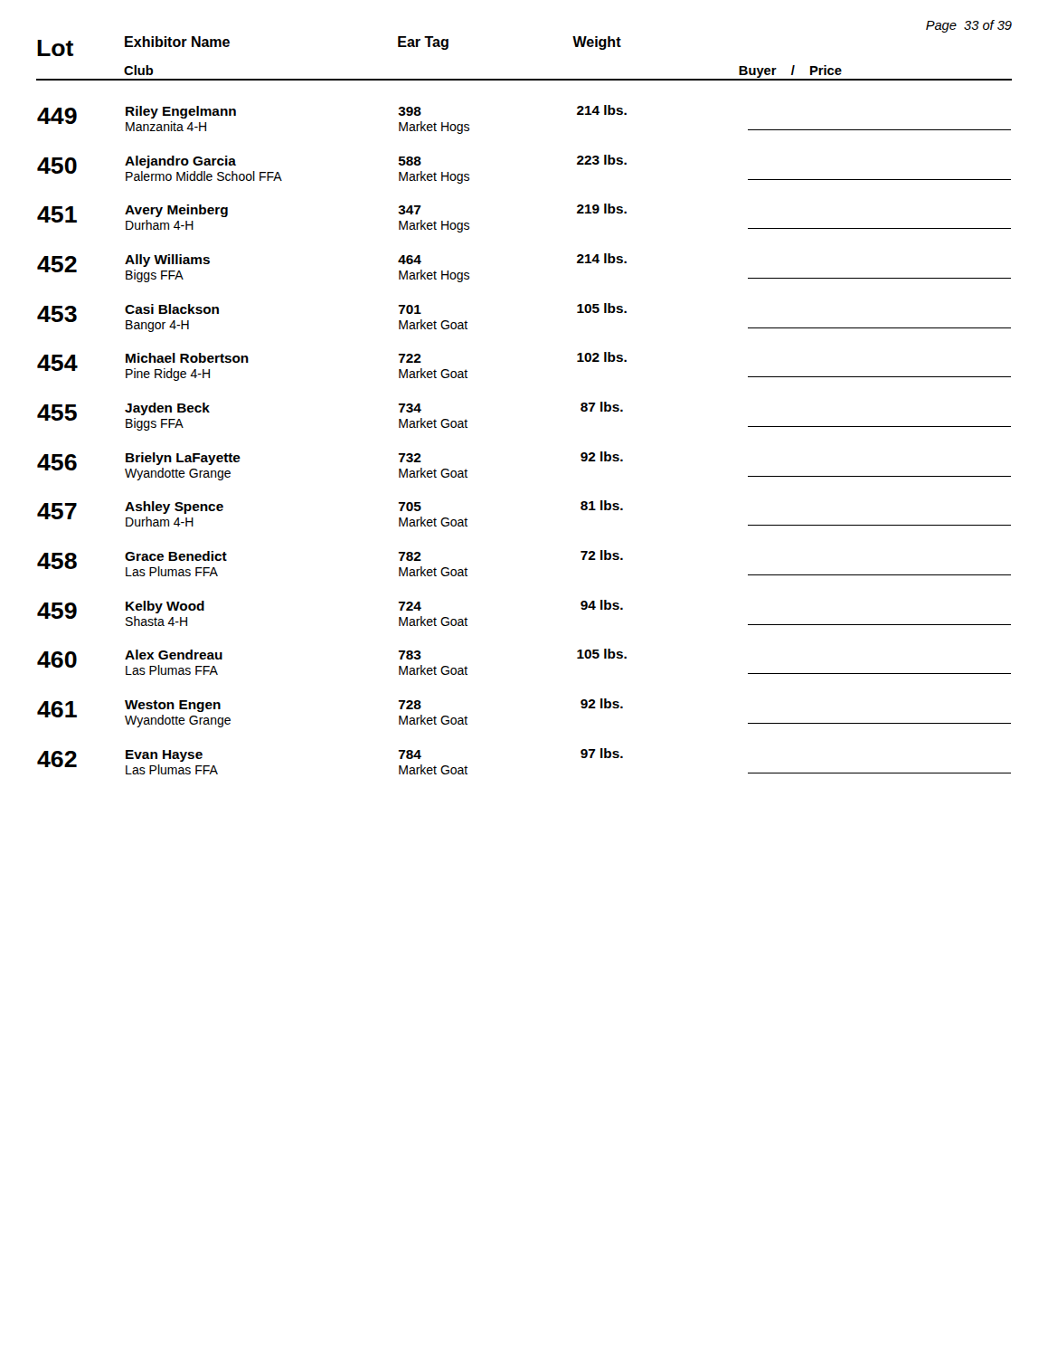Page 33 of 39
| Lot | Exhibitor Name | Ear Tag | Weight | |
| | Club | | | Buyer / Price |
| 449 | Riley Engelmann Manzanita 4-H | 398 Market Hogs | 214 lbs. | |
| 450 | Alejandro Garcia Palermo Middle School FFA | 588 Market Hogs | 223 lbs. | |
| 451 | Avery Meinberg Durham 4-H | 347 Market Hogs | 219 lbs. | |
| 452 | Ally Williams Biggs FFA | 464 Market Hogs | 214 lbs. | |
| 453 | Casi Blackson Bangor 4-H | 701 Market Goat | 105 lbs. | |
| 454 | Michael Robertson Pine Ridge 4-H | 722 Market Goat | 102 lbs. | |
| 455 | Jayden Beck Biggs FFA | 734 Market Goat | 87 lbs. | |
| 456 | Brielyn LaFayette Wyandotte Grange | 732 Market Goat | 92 lbs. | |
| 457 | Ashley Spence Durham 4-H | 705 Market Goat | 81 lbs. | |
| 458 | Grace Benedict Las Plumas FFA | 782 Market Goat | 72 lbs. | |
| 459 | Kelby Wood Shasta 4-H | 724 Market Goat | 94 lbs. | |
| 460 | Alex Gendreau Las Plumas FFA | 783 Market Goat | 105 lbs. | |
| 461 | Weston Engen Wyandotte Grange | 728 Market Goat | 92 lbs. | |
| 462 | Evan Hayse Las Plumas FFA | 784 Market Goat | 97 lbs. | |